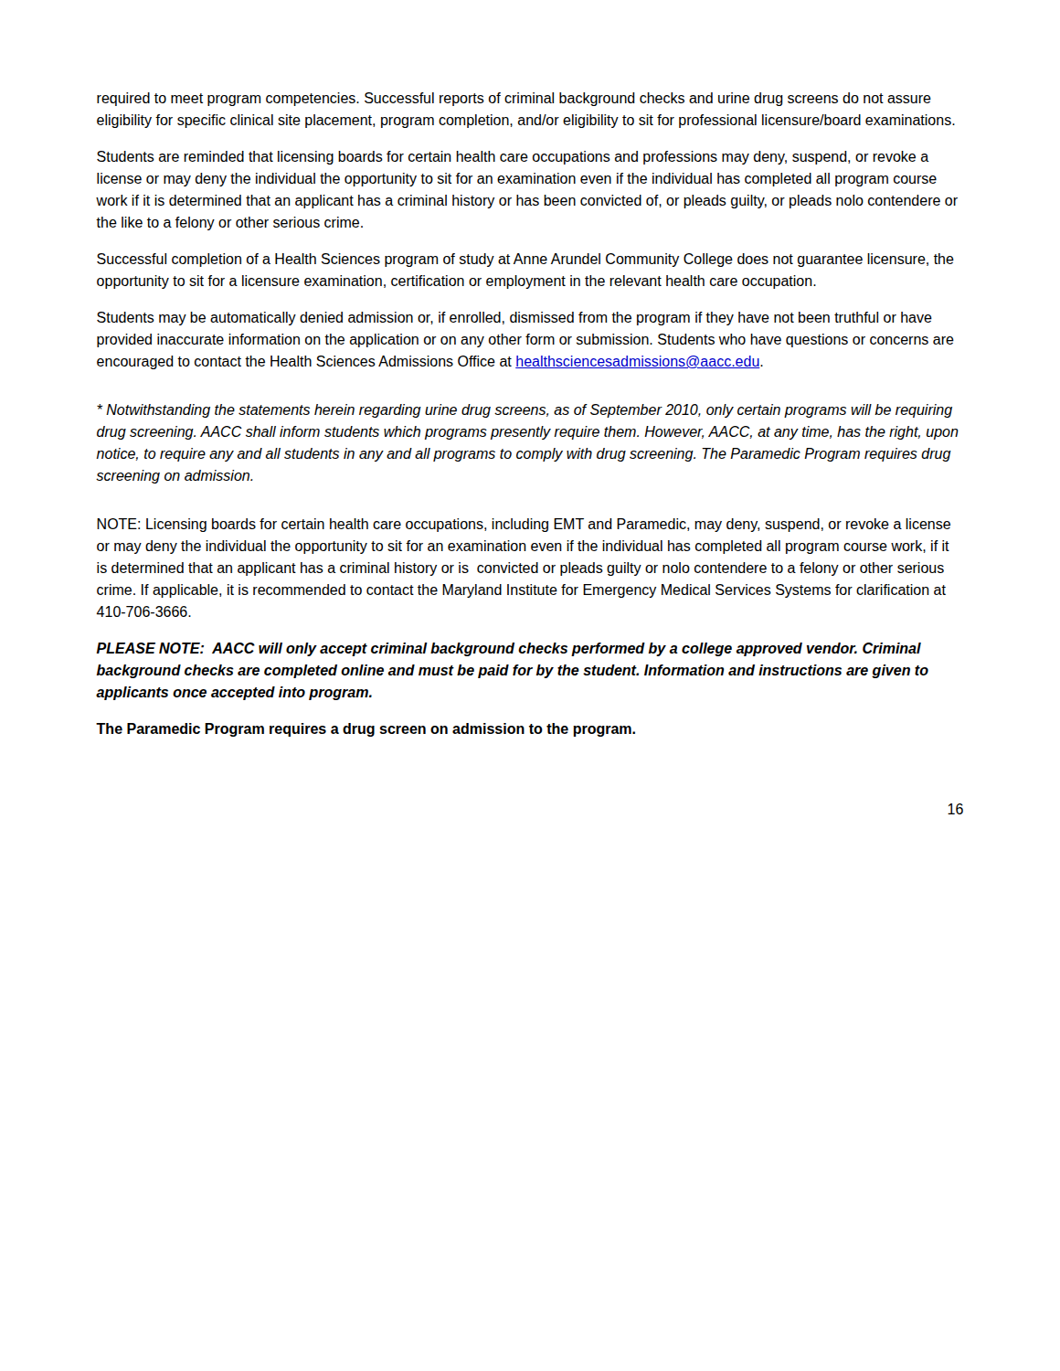required to meet program competencies. Successful reports of criminal background checks and urine drug screens do not assure eligibility for specific clinical site placement, program completion, and/or eligibility to sit for professional licensure/board examinations.
Students are reminded that licensing boards for certain health care occupations and professions may deny, suspend, or revoke a license or may deny the individual the opportunity to sit for an examination even if the individual has completed all program course work if it is determined that an applicant has a criminal history or has been convicted of, or pleads guilty, or pleads nolo contendere or the like to a felony or other serious crime.
Successful completion of a Health Sciences program of study at Anne Arundel Community College does not guarantee licensure, the opportunity to sit for a licensure examination, certification or employment in the relevant health care occupation.
Students may be automatically denied admission or, if enrolled, dismissed from the program if they have not been truthful or have provided inaccurate information on the application or on any other form or submission. Students who have questions or concerns are encouraged to contact the Health Sciences Admissions Office at healthsciencesadmissions@aacc.edu.
* Notwithstanding the statements herein regarding urine drug screens, as of September 2010, only certain programs will be requiring drug screening. AACC shall inform students which programs presently require them. However, AACC, at any time, has the right, upon notice, to require any and all students in any and all programs to comply with drug screening. The Paramedic Program requires drug screening on admission.
NOTE: Licensing boards for certain health care occupations, including EMT and Paramedic, may deny, suspend, or revoke a license or may deny the individual the opportunity to sit for an examination even if the individual has completed all program course work, if it is determined that an applicant has a criminal history or is convicted or pleads guilty or nolo contendere to a felony or other serious crime. If applicable, it is recommended to contact the Maryland Institute for Emergency Medical Services Systems for clarification at 410-706-3666.
PLEASE NOTE: AACC will only accept criminal background checks performed by a college approved vendor. Criminal background checks are completed online and must be paid for by the student. Information and instructions are given to applicants once accepted into program.
The Paramedic Program requires a drug screen on admission to the program.
16